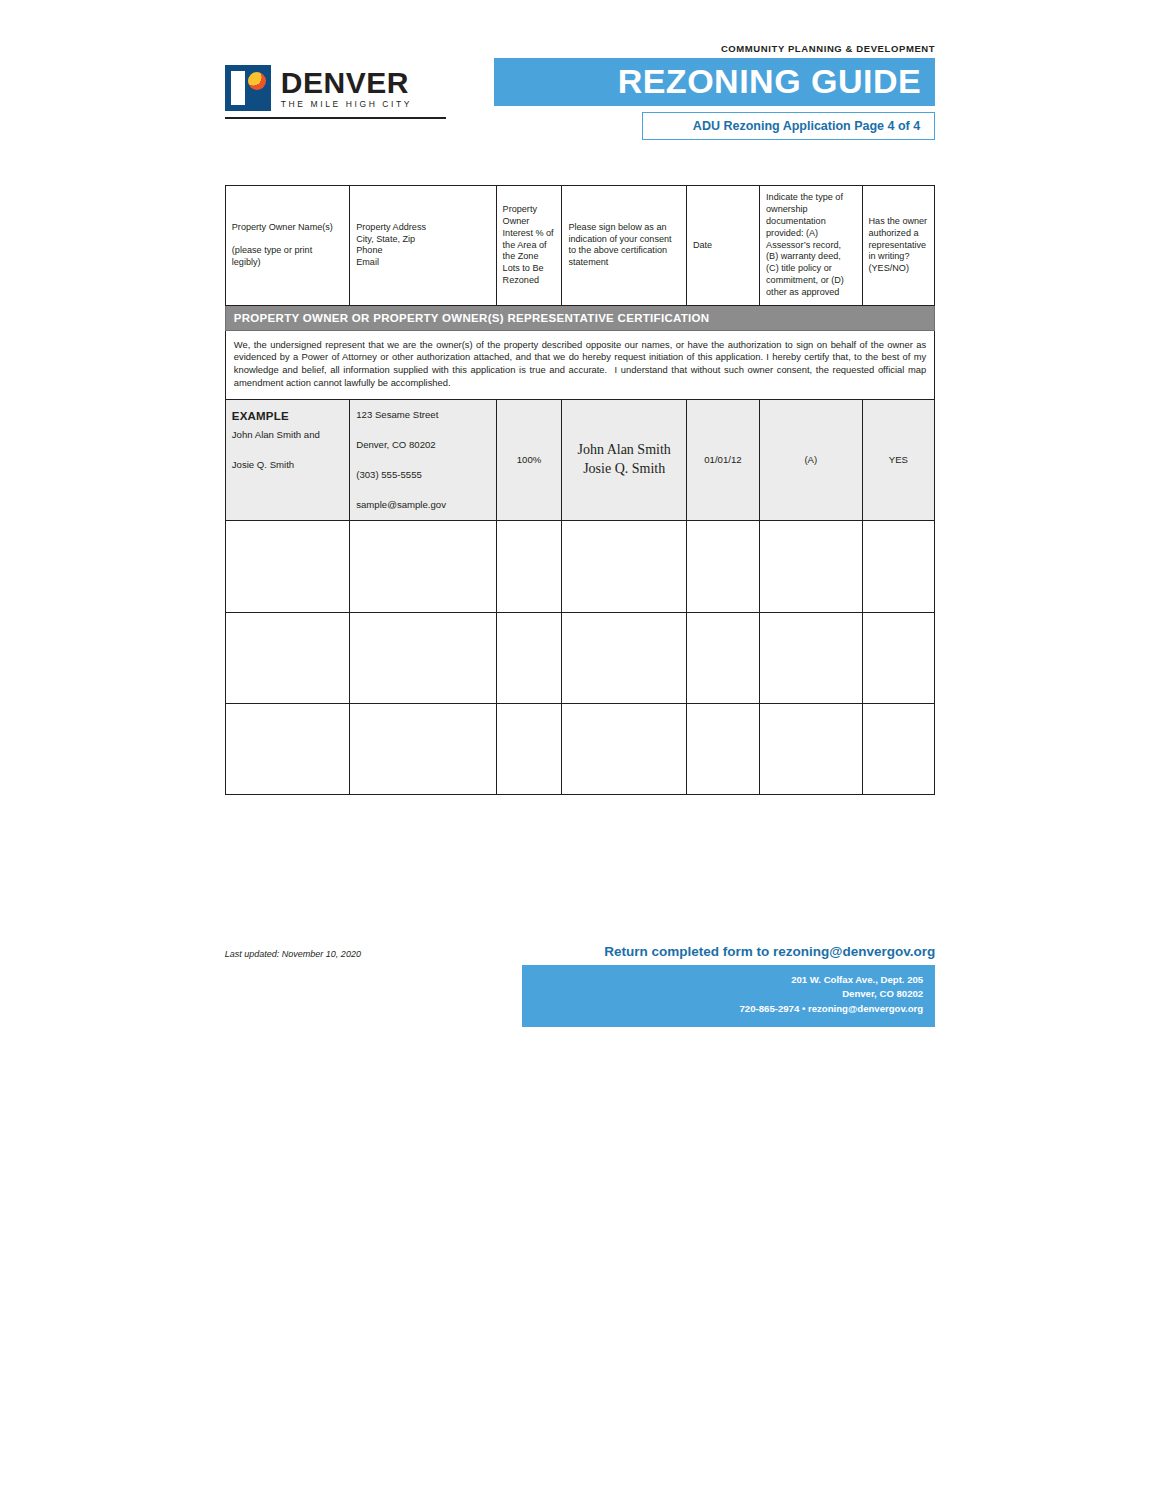DENVER THE MILE HIGH CITY
COMMUNITY PLANNING & DEVELOPMENT
REZONING GUIDE
ADU Rezoning Application Page 4 of 4
| PROPERTY OWNER OR PROPERTY OWNER(S) REPRESENTATIVE CERTIFICATION |
| --- |
| We, the undersigned represent that we are the owner(s) of the property described opposite our names, or have the authorization to sign on behalf of the owner as evidenced by a Power of Attorney or other authorization attached, and that we do hereby request initiation of this application. I hereby certify that, to the best of my knowledge and belief, all information supplied with this application is true and accurate. I understand that without such owner consent, the requested official map amendment action cannot lawfully be accomplished. |
| Property Owner Name(s) (please type or print legibly) | Property Address City, State, Zip Phone Email | Property Owner Interest % of the Area of the Zone Lots to Be Rezoned | Please sign below as an indication of your consent to the above certification statement | Date | Indicate the type of ownership documentation provided: (A) Assessor’s record, (B) warranty deed, (C) title policy or commitment, or (D) other as approved | Has the owner authorized a representative in writing? (YES/NO) |
| EXAMPLE John Alan Smith and Josie Q. Smith | 123 Sesame Street Denver, CO 80202 (303) 555-5555 sample@sample.gov | 100% | John Alan Smith Josie Q. Smith | 01/01/12 | (A) | YES |
Last updated: November 10, 2020
Return completed form to rezoning@denvergov.org
201 W. Colfax Ave., Dept. 205
Denver, CO 80202
720-865-2974 • rezoning@denvergov.org